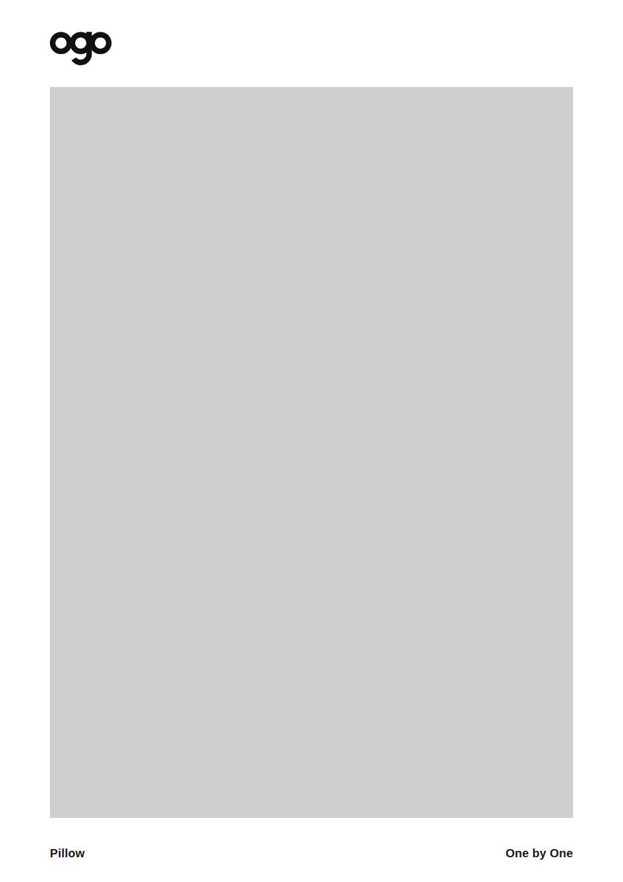ogo ogo
Pillow One by One